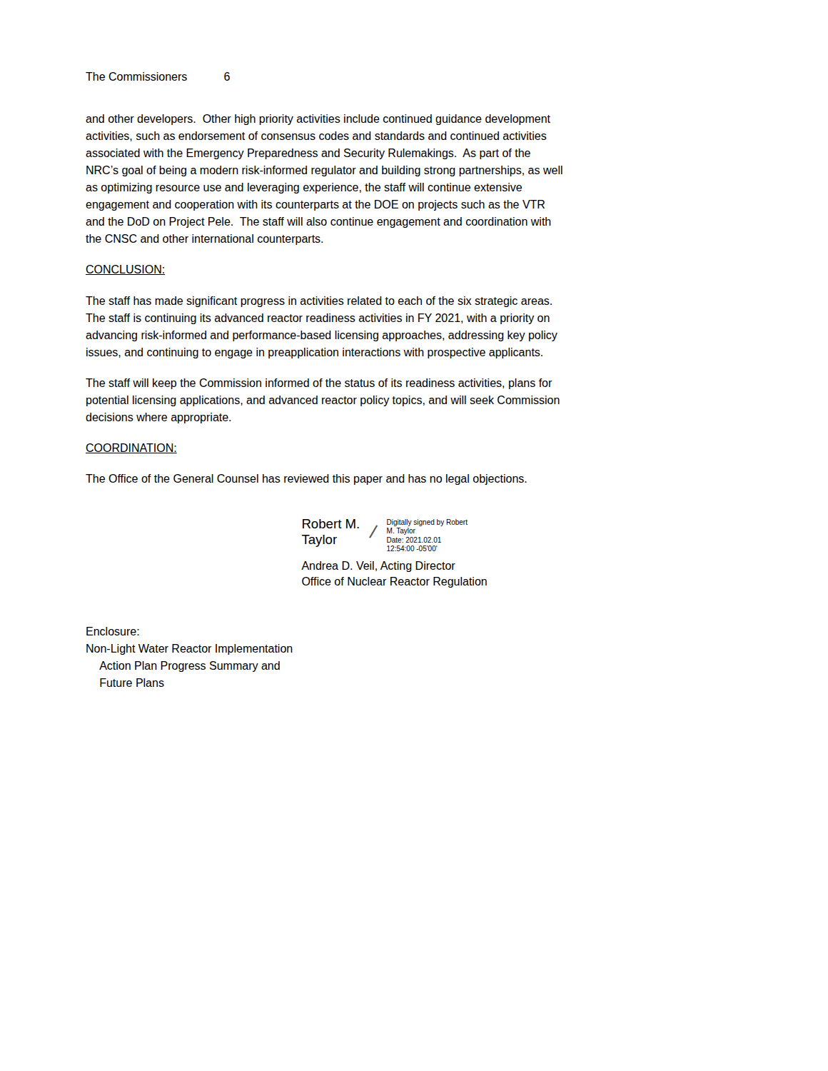The Commissioners 6
and other developers. Other high priority activities include continued guidance development activities, such as endorsement of consensus codes and standards and continued activities associated with the Emergency Preparedness and Security Rulemakings. As part of the NRC’s goal of being a modern risk-informed regulator and building strong partnerships, as well as optimizing resource use and leveraging experience, the staff will continue extensive engagement and cooperation with its counterparts at the DOE on projects such as the VTR and the DoD on Project Pele. The staff will also continue engagement and coordination with the CNSC and other international counterparts.
CONCLUSION:
The staff has made significant progress in activities related to each of the six strategic areas. The staff is continuing its advanced reactor readiness activities in FY 2021, with a priority on advancing risk-informed and performance-based licensing approaches, addressing key policy issues, and continuing to engage in preapplication interactions with prospective applicants.
The staff will keep the Commission informed of the status of its readiness activities, plans for potential licensing applications, and advanced reactor policy topics, and will seek Commission decisions where appropriate.
COORDINATION:
The Office of the General Counsel has reviewed this paper and has no legal objections.
Robert M.
Taylor
/
Digitally signed by Robert
M. Taylor
Date: 2021.02.01
12:54:00 -05'00'
Andrea D. Veil, Acting Director
Office of Nuclear Reactor Regulation
Enclosure:
Non-Light Water Reactor Implementation
Action Plan Progress Summary and
Future Plans